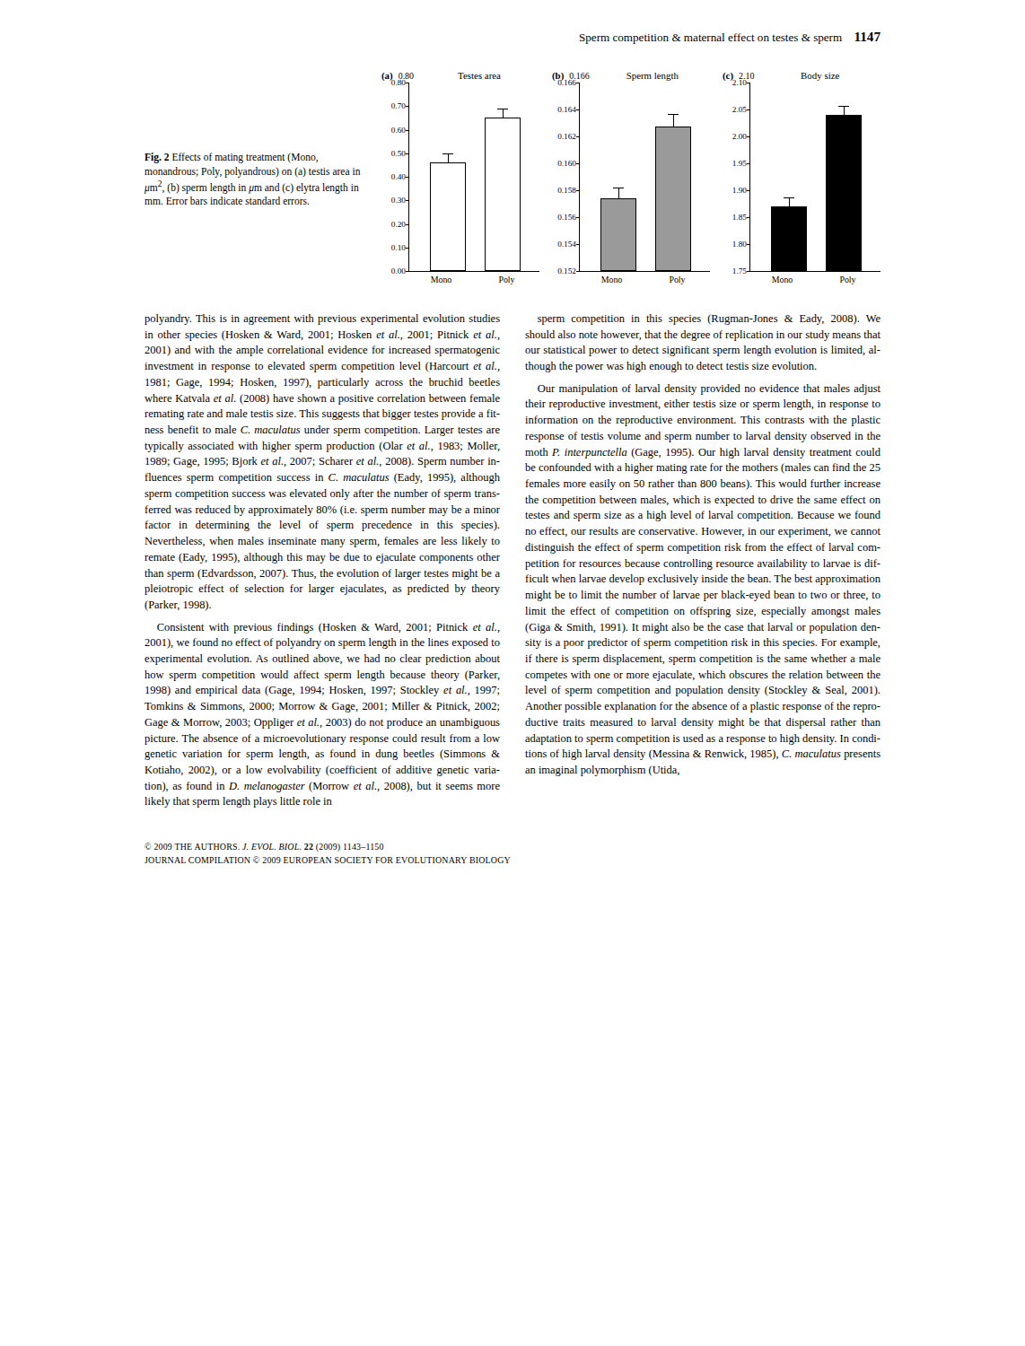Sperm competition & maternal effect on testes & sperm 1147
Fig. 2 Effects of mating treatment (Mono, monandrous; Poly, polyandrous) on (a) testis area in μm2, (b) sperm length in μm and (c) elytra length in mm. Error bars indicate standard errors.
(a) 0.80 Testes area
0.80
0.70
0.60
0.50
0.40
0.30
0.20
0.10
0.00
Mono Poly
(b) 0.166 Sperm length
0.166
0.164
0.162
0.160
0.158
0.156
0.154
0.152
Mono Poly
(c) 2.10 Body size
2.10
2.05
2.00
1.95
1.90
1.85
1.80
1.75
Mono Poly
polyandry. This is in agreement with previous experimental evolution studies in other species (Hosken & Ward, 2001; Hosken et al., 2001; Pitnick et al., 2001) and with the ample correlational evidence for increased spermatogenic investment in response to elevated sperm competition level (Harcourt et al., 1981; Gage, 1994; Hosken, 1997), particularly across the bruchid beetles where Katvala et al. (2008) have shown a positive correlation between female remating rate and male testis size. This suggests that bigger testes provide a fitness benefit to male C. maculatus under sperm competition. Larger testes are typically associated with higher sperm production (Olar et al., 1983; Moller, 1989; Gage, 1995; Bjork et al., 2007; Scharer et al., 2008). Sperm number influences sperm competition success in C. maculatus (Eady, 1995), although sperm competition success was elevated only after the number of sperm transferred was reduced by approximately 80% (i.e. sperm number may be a minor factor in determining the level of sperm precedence in this species). Nevertheless, when males inseminate many sperm, females are less likely to remate (Eady, 1995), although this may be due to ejaculate components other than sperm (Edvardsson, 2007). Thus, the evolution of larger testes might be a pleiotropic effect of selection for larger ejaculates, as predicted by theory (Parker, 1998).
Consistent with previous findings (Hosken & Ward, 2001; Pitnick et al., 2001), we found no effect of polyandry on sperm length in the lines exposed to experimental evolution. As outlined above, we had no clear prediction about how sperm competition would affect sperm length because theory (Parker, 1998) and empirical data (Gage, 1994; Hosken, 1997; Stockley et al., 1997; Tomkins & Simmons, 2000; Morrow & Gage, 2001; Miller & Pitnick, 2002; Gage & Morrow, 2003; Oppliger et al., 2003) do not produce an unambiguous picture. The absence of a microevolutionary response could result from a low genetic variation for sperm length, as found in dung beetles (Simmons & Kotiaho, 2002), or a low evolvability (coefficient of additive genetic variation), as found in D. melanogaster (Morrow et al., 2008), but it seems more likely that sperm length plays little role in
sperm competition in this species (Rugman-Jones & Eady, 2008). We should also note however, that the degree of replication in our study means that our statistical power to detect significant sperm length evolution is limited, although the power was high enough to detect testis size evolution.
Our manipulation of larval density provided no evidence that males adjust their reproductive investment, either testis size or sperm length, in response to information on the reproductive environment. This contrasts with the plastic response of testis volume and sperm number to larval density observed in the moth P. interpunctella (Gage, 1995). Our high larval density treatment could be confounded with a higher mating rate for the mothers (males can find the 25 females more easily on 50 rather than 800 beans). This would further increase the competition between males, which is expected to drive the same effect on testes and sperm size as a high level of larval competition. Because we found no effect, our results are conservative. However, in our experiment, we cannot distinguish the effect of sperm competition risk from the effect of larval competition for resources because controlling resource availability to larvae is difficult when larvae develop exclusively inside the bean. The best approximation might be to limit the number of larvae per black-eyed bean to two or three, to limit the effect of competition on offspring size, especially amongst males (Giga & Smith, 1991). It might also be the case that larval or population density is a poor predictor of sperm competition risk in this species. For example, if there is sperm displacement, sperm competition is the same whether a male competes with one or more ejaculate, which obscures the relation between the level of sperm competition and population density (Stockley & Seal, 2001). Another possible explanation for the absence of a plastic response of the reproductive traits measured to larval density might be that dispersal rather than adaptation to sperm competition is used as a response to high density. In conditions of high larval density (Messina & Renwick, 1985), C. maculatus presents an imaginal polymorphism (Utida,
© 2009 THE AUTHORS. J. EVOL. BIOL. 22 (2009) 1143–1150
JOURNAL COMPILATION © 2009 EUROPEAN SOCIETY FOR EVOLUTIONARY BIOLOGY